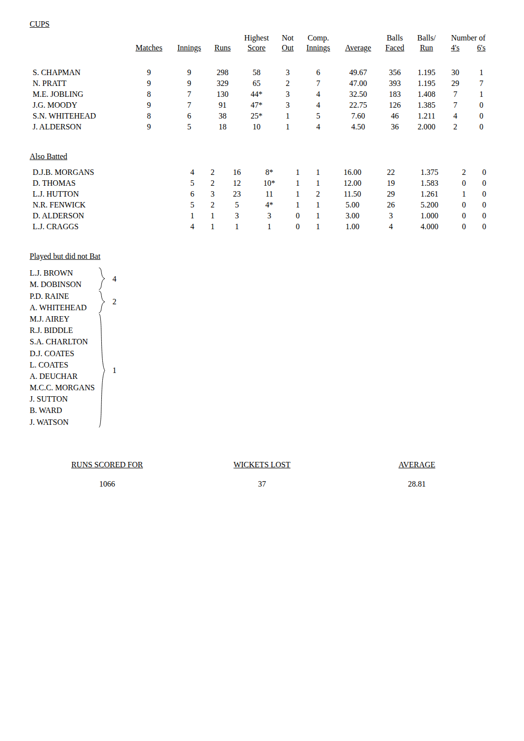CUPS
| | | | | Highest | Not | Comp. | | Balls | Balls/ | Number of |
| --- | --- | --- | --- | --- | --- | --- | --- | --- | --- | --- |
| | Matches | Innings | Runs | Score | Out | Innings | Average | Faced | Run | 4's | 6's |
| S. CHAPMAN | 9 | 9 | 298 | 58 | 3 | 6 | 49.67 | 356 | 1.195 | 30 | 1 |
| N. PRATT | 9 | 9 | 329 | 65 | 2 | 7 | 47.00 | 393 | 1.195 | 29 | 7 |
| M.E. JOBLING | 8 | 7 | 130 | 44* | 3 | 4 | 32.50 | 183 | 1.408 | 7 | 1 |
| J.G. MOODY | 9 | 7 | 91 | 47* | 3 | 4 | 22.75 | 126 | 1.385 | 7 | 0 |
| S.N. WHITEHEAD | 8 | 6 | 38 | 25* | 1 | 5 | 7.60 | 46 | 1.211 | 4 | 0 |
| J. ALDERSON | 9 | 5 | 18 | 10 | 1 | 4 | 4.50 | 36 | 2.000 | 2 | 0 |
Also Batted
| D.J.B. MORGANS | 4 | 2 | 16 | 8* | 1 | 1 | 16.00 | 22 | 1.375 | 2 | 0 |
| D. THOMAS | 5 | 2 | 12 | 10* | 1 | 1 | 12.00 | 19 | 1.583 | 0 | 0 |
| L.J. HUTTON | 6 | 3 | 23 | 11 | 1 | 2 | 11.50 | 29 | 1.261 | 1 | 0 |
| N.R. FENWICK | 5 | 2 | 5 | 4* | 1 | 1 | 5.00 | 26 | 5.200 | 0 | 0 |
| D. ALDERSON | 1 | 1 | 3 | 3 | 0 | 1 | 3.00 | 3 | 1.000 | 0 | 0 |
| L.J. CRAGGS | 4 | 1 | 1 | 1 | 0 | 1 | 1.00 | 4 | 4.000 | 0 | 0 |
Played but did not Bat
L.J. BROWN M. DOBINSON P.D. RAINE A. WHITEHEAD M.J. AIREY R.J. BIDDLE S.A. CHARLTON D.J. COATES L. COATES A. DEUCHAR M.C.C. MORGANS J. SUTTON B. WARD J. WATSON
Group 1: L.J. BROWN, M. DOBINSON -> 4
4
2
1
| RUNS SCORED FOR | WICKETS LOST | AVERAGE |
| --- | --- | --- |
| 1066 | 37 | 28.81 |